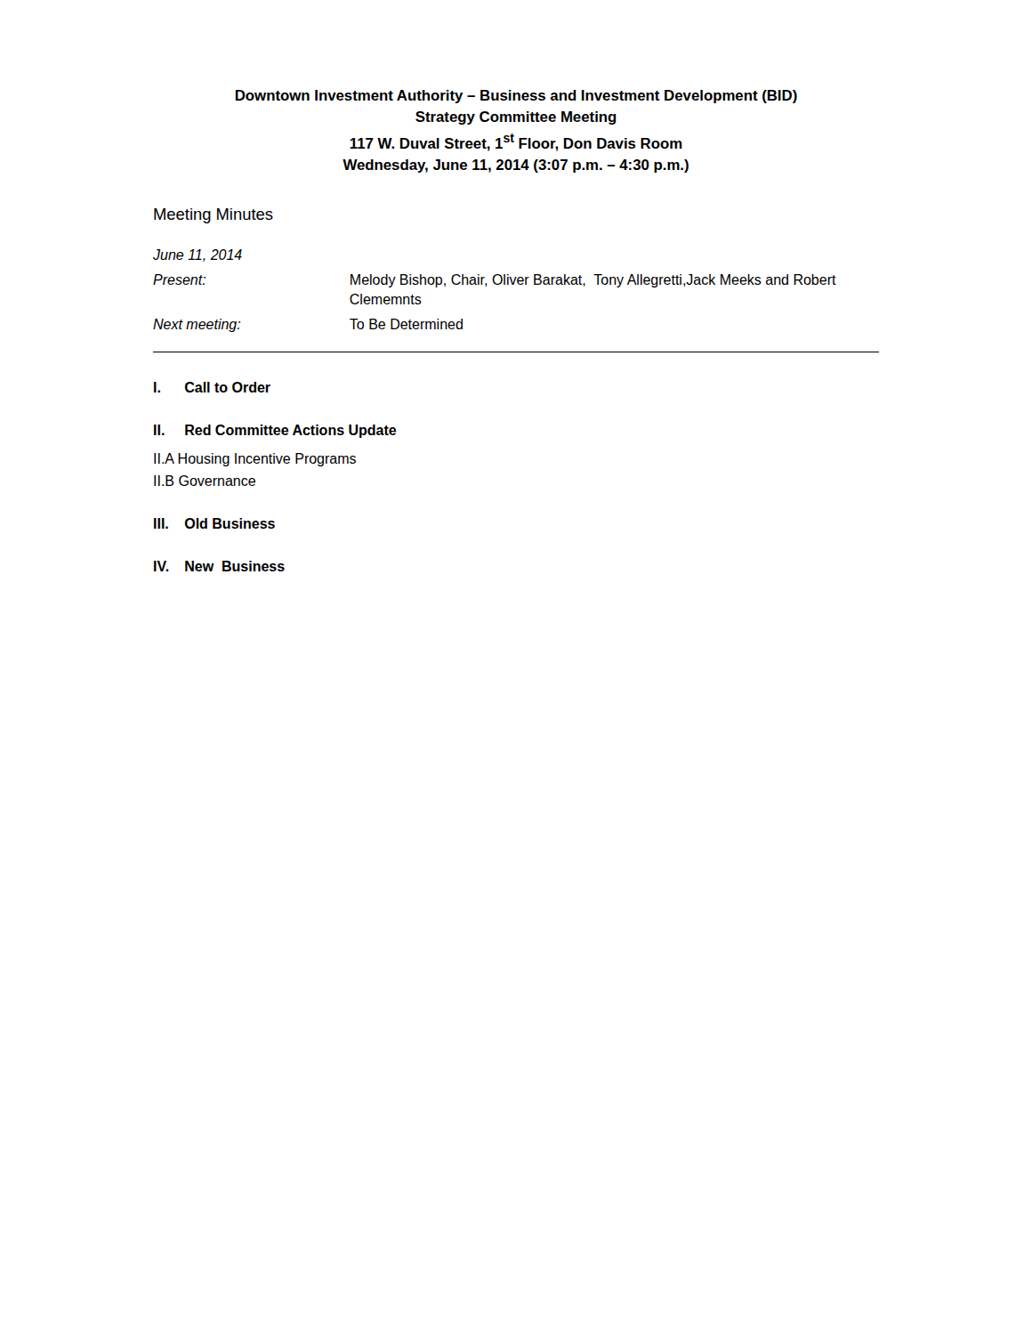Downtown Investment Authority – Business and Investment Development (BID)
Strategy Committee Meeting
117 W. Duval Street, 1st Floor, Don Davis Room
Wednesday, June 11, 2014 (3:07 p.m. – 4:30 p.m.)
Meeting Minutes
| June 11, 2014 | |
| Present: | Melody Bishop, Chair, Oliver Barakat, Tony Allegretti,Jack Meeks and Robert Clememnts |
| Next meeting: | To Be Determined |
I. Call to Order
II. Red Committee Actions Update
II.A Housing Incentive Programs
II.B Governance
III. Old Business
IV. New Business